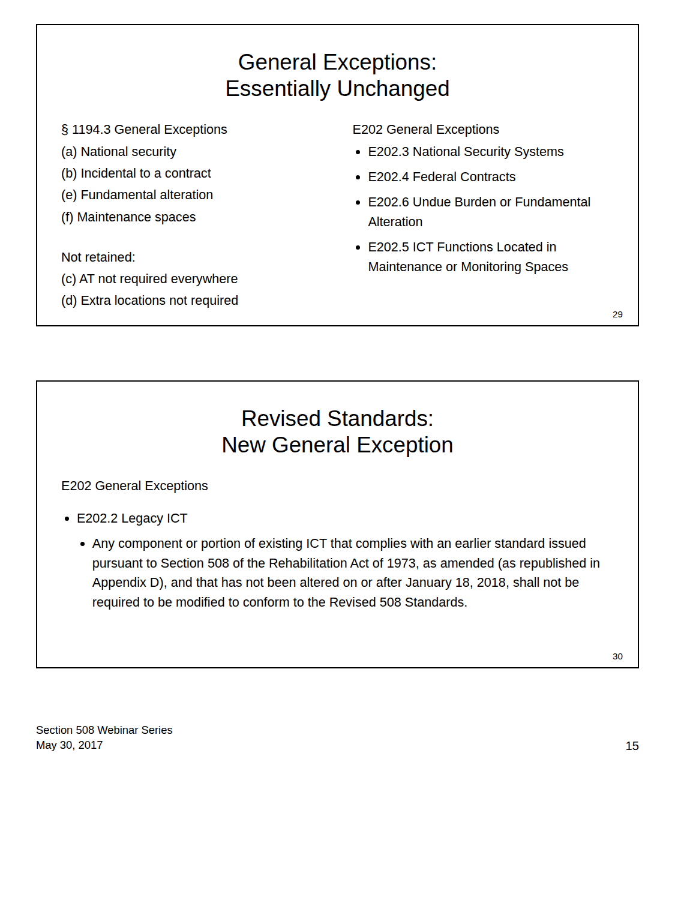General Exceptions:
Essentially Unchanged
§ 1194.3 General Exceptions
(a) National security
(b) Incidental to a contract
(e) Fundamental alteration
(f) Maintenance spaces
Not retained:
(c) AT not required everywhere
(d) Extra locations not required
E202 General Exceptions
E202.3 National Security Systems
E202.4 Federal Contracts
E202.6 Undue Burden or Fundamental Alteration
E202.5 ICT Functions Located in Maintenance or Monitoring Spaces
29
Revised Standards:
New General Exception
E202 General Exceptions
E202.2 Legacy ICT
Any component or portion of existing ICT that complies with an earlier standard issued pursuant to Section 508 of the Rehabilitation Act of 1973, as amended (as republished in Appendix D), and that has not been altered on or after January 18, 2018, shall not be required to be modified to conform to the Revised 508 Standards.
30
Section 508 Webinar Series
May 30, 2017
15